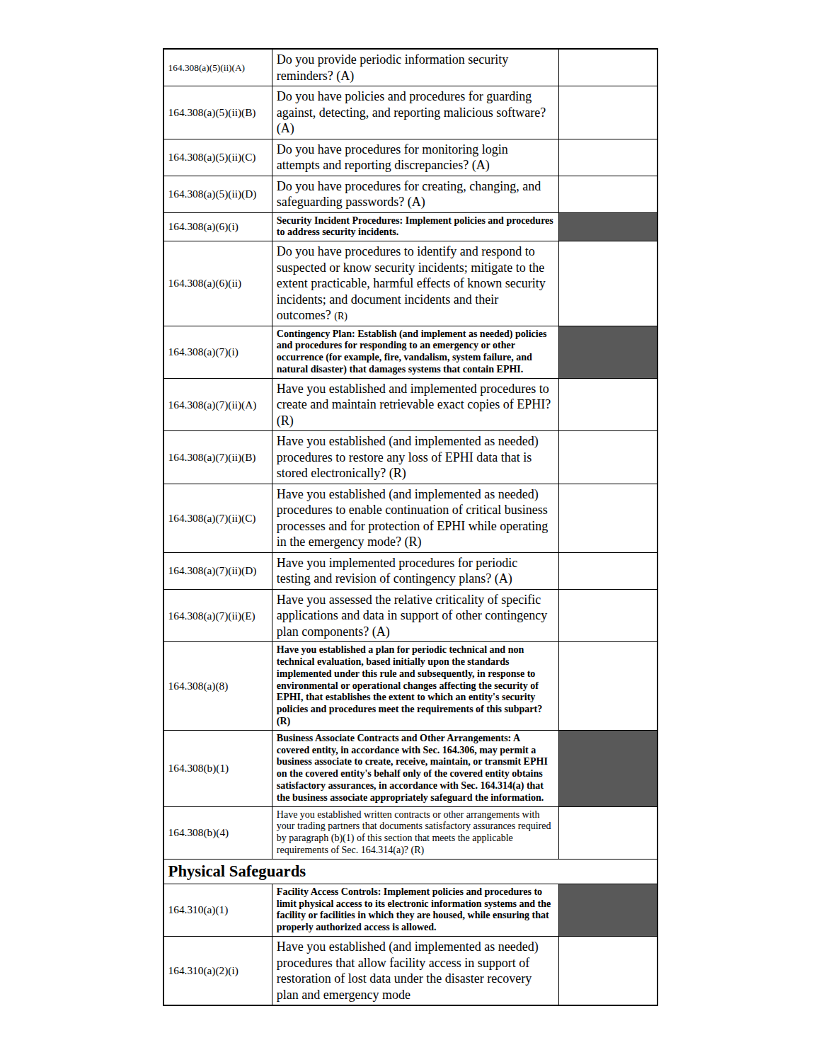| 164.308(a)(5)(ii)(A) | Do you provide periodic information security reminders? (A) | |
| 164.308(a)(5)(ii)(B) | Do you have policies and procedures for guarding against, detecting, and reporting malicious software? (A) | |
| 164.308(a)(5)(ii)(C) | Do you have procedures for monitoring login attempts and reporting discrepancies? (A) | |
| 164.308(a)(5)(ii)(D) | Do you have procedures for creating, changing, and safeguarding passwords? (A) | |
| 164.308(a)(6)(i) | Security Incident Procedures: Implement policies and procedures to address security incidents. | |
| 164.308(a)(6)(ii) | Do you have procedures to identify and respond to suspected or know security incidents; mitigate to the extent practicable, harmful effects of known security incidents; and document incidents and their outcomes? (R) | |
| 164.308(a)(7)(i) | Contingency Plan: Establish (and implement as needed) policies and procedures for responding to an emergency or other occurrence (for example, fire, vandalism, system failure, and natural disaster) that damages systems that contain EPHI. | |
| 164.308(a)(7)(ii)(A) | Have you established and implemented procedures to create and maintain retrievable exact copies of EPHI? (R) | |
| 164.308(a)(7)(ii)(B) | Have you established (and implemented as needed) procedures to restore any loss of EPHI data that is stored electronically? (R) | |
| 164.308(a)(7)(ii)(C) | Have you established (and implemented as needed) procedures to enable continuation of critical business processes and for protection of EPHI while operating in the emergency mode? (R) | |
| 164.308(a)(7)(ii)(D) | Have you implemented procedures for periodic testing and revision of contingency plans? (A) | |
| 164.308(a)(7)(ii)(E) | Have you assessed the relative criticality of specific applications and data in support of other contingency plan components? (A) | |
| 164.308(a)(8) | Have you established a plan for periodic technical and non technical evaluation, based initially upon the standards implemented under this rule and subsequently, in response to environmental or operational changes affecting the security of EPHI, that establishes the extent to which an entity's security policies and procedures meet the requirements of this subpart? (R) | |
| 164.308(b)(1) | Business Associate Contracts and Other Arrangements: A covered entity, in accordance with Sec. 164.306, may permit a business associate to create, receive, maintain, or transmit EPHI on the covered entity's behalf only of the covered entity obtains satisfactory assurances, in accordance with Sec. 164.314(a) that the business associate appropriately safeguard the information. | |
| 164.308(b)(4) | Have you established written contracts or other arrangements with your trading partners that documents satisfactory assurances required by paragraph (b)(1) of this section that meets the applicable requirements of Sec. 164.314(a)? (R) | |
| Physical Safeguards |
| 164.310(a)(1) | Facility Access Controls: Implement policies and procedures to limit physical access to its electronic information systems and the facility or facilities in which they are housed, while ensuring that properly authorized access is allowed. | |
| 164.310(a)(2)(i) | Have you established (and implemented as needed) procedures that allow facility access in support of restoration of lost data under the disaster recovery plan and emergency mode | |